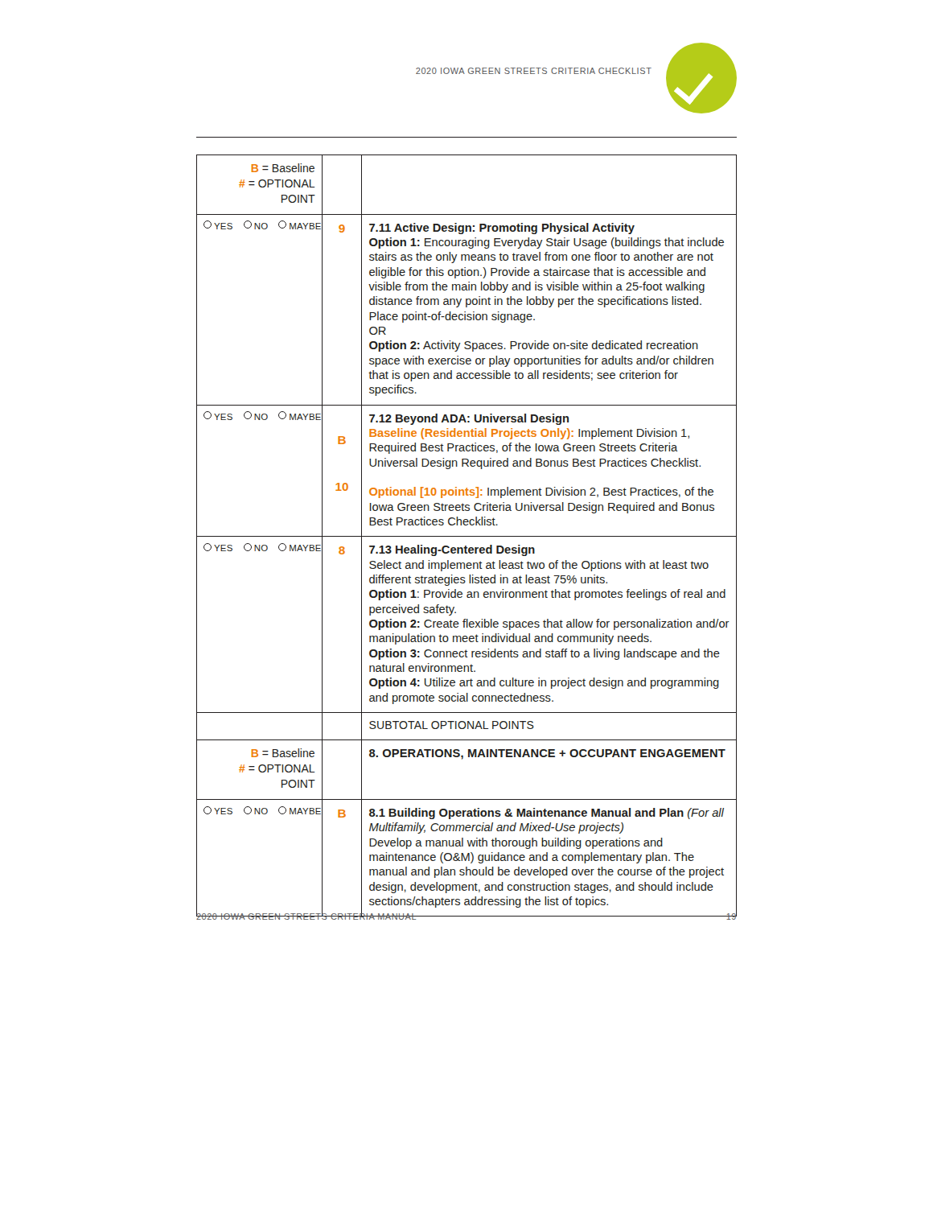2020 Iowa Green Streets Criteria Checklist
| B = Baseline # = OPTIONAL POINT | | |
| YES NO MAYBE | 9 | 7.11 Active Design: Promoting Physical Activity Option 1: Encouraging Everyday Stair Usage (buildings that include stairs as the only means to travel from one floor to another are not eligible for this option.) Provide a staircase that is accessible and visible from the main lobby and is visible within a 25-foot walking distance from any point in the lobby per the specifications listed. Place point-of-decision signage. OR Option 2: Activity Spaces. Provide on-site dedicated recreation space with exercise or play opportunities for adults and/or children that is open and accessible to all residents; see criterion for specifics. |
| YES NO MAYBE | B 10 | 7.12 Beyond ADA: Universal Design Baseline (Residential Projects Only): Implement Division 1, Required Best Practices, of the Iowa Green Streets Criteria Universal Design Required and Bonus Best Practices Checklist. Optional [10 points]: Implement Division 2, Best Practices, of the Iowa Green Streets Criteria Universal Design Required and Bonus Best Practices Checklist. |
| YES NO MAYBE | 8 | 7.13 Healing-Centered Design Select and implement at least two of the Options with at least two different strategies listed in at least 75% units. Option 1 : Provide an environment that promotes feelings of real and perceived safety. Option 2: Create flexible spaces that allow for personalization and/or manipulation to meet individual and community needs. Option 3: Connect residents and staff to a living landscape and the natural environment. Option 4: Utilize art and culture in project design and programming and promote social connectedness. |
| | | SUBTOTAL OPTIONAL POINTS |
| B = Baseline # = OPTIONAL POINT | | 8. OPERATIONS, MAINTENANCE + OCCUPANT ENGAGEMENT |
| YES NO MAYBE | B | 8.1 Building Operations & Maintenance Manual and Plan (For all Multifamily, Commercial and Mixed-Use projects) Develop a manual with thorough building operations and maintenance (O&M) guidance and a complementary plan. The manual and plan should be developed over the course of the project design, development, and construction stages, and should include sections/chapters addressing the list of topics. |
2020 Iowa Green Streets Criteria Manual
19